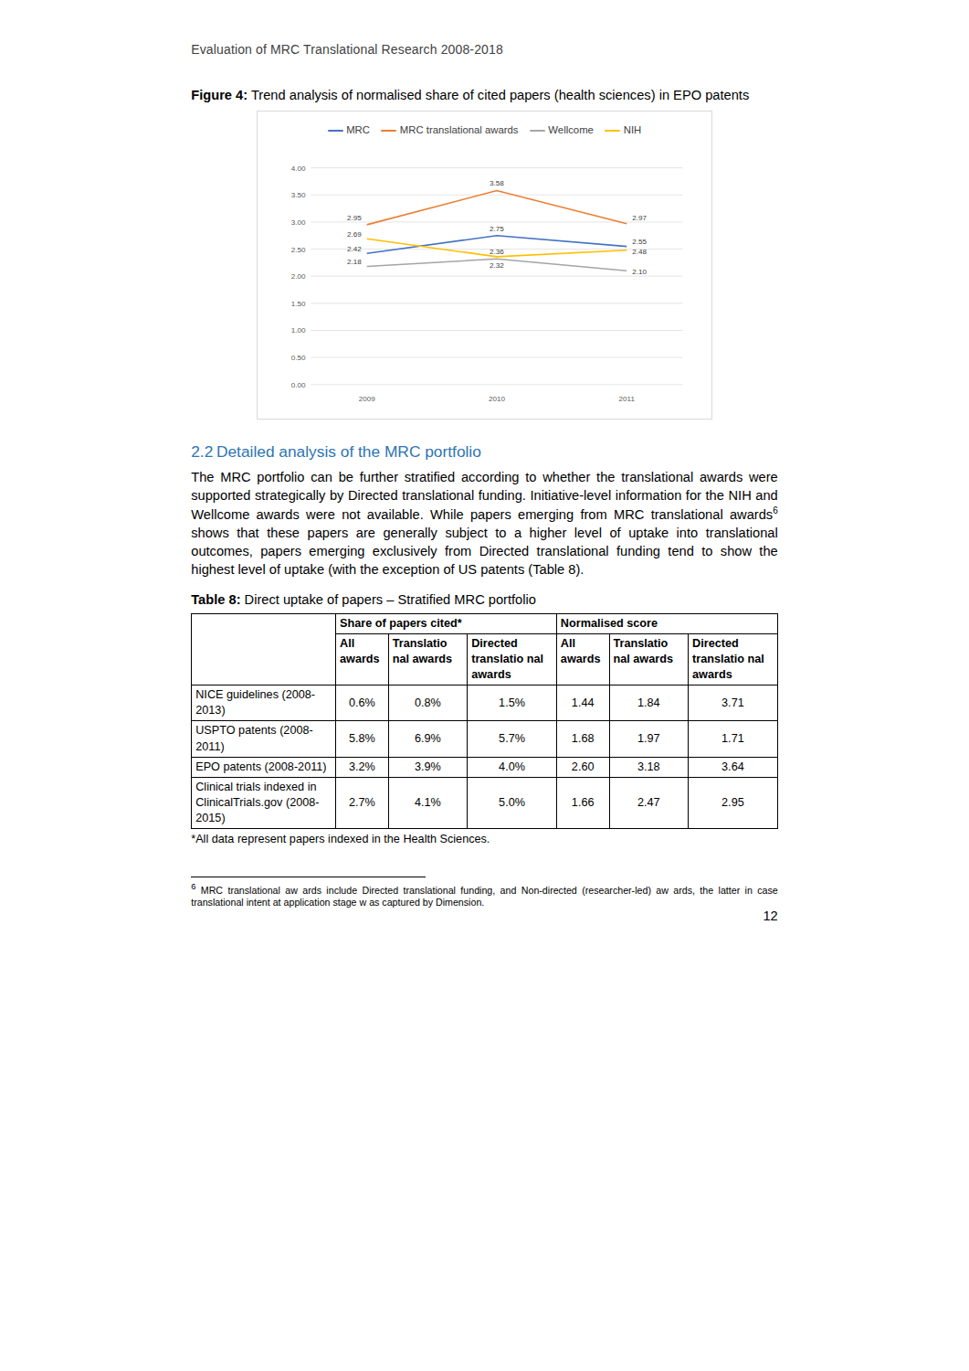Evaluation of MRC Translational Research 2008-2018
Figure 4: Trend analysis of normalised share of cited papers (health sciences) in EPO patents
MRC MRC translational awards Wellcome NIH
4.00 3.50 3.00 2.50 2.00 1.50 1.00 0.50 0.00 2009 2010 2011 2.95 2.69 2.42 2.18 3.58 2.75 2.36 2.32 2.97 2.55 2.48 2.10
2.2 Detailed analysis of the MRC portfolio
The MRC portfolio can be further stratified according to whether the translational awards were supported strategically by Directed translational funding. Initiative-level information for the NIH and Wellcome awards were not available. While papers emerging from MRC translational awards6 shows that these papers are generally subject to a higher level of uptake into translational outcomes, papers emerging exclusively from Directed translational funding tend to show the highest level of uptake (with the exception of US patents (Table 8).
Table 8: Direct uptake of papers – Stratified MRC portfolio
| | Share of papers cited* | Normalised score |
| --- | --- | --- |
| All awards | Translatio nal awards | Directed translatio nal awards | All awards | Translatio nal awards | Directed translatio nal awards |
| NICE guidelines (2008-2013) | 0.6% | 0.8% | 1.5% | 1.44 | 1.84 | 3.71 |
| USPTO patents (2008-2011) | 5.8% | 6.9% | 5.7% | 1.68 | 1.97 | 1.71 |
| EPO patents (2008-2011) | 3.2% | 3.9% | 4.0% | 2.60 | 3.18 | 3.64 |
| Clinical trials indexed in ClinicalTrials.gov (2008-2015) | 2.7% | 4.1% | 5.0% | 1.66 | 2.47 | 2.95 |
*All data represent papers indexed in the Health Sciences.
6 MRC translational aw ards include Directed translational funding, and Non-directed (researcher-led) aw ards, the latter in case translational intent at application stage w as captured by Dimension.
12